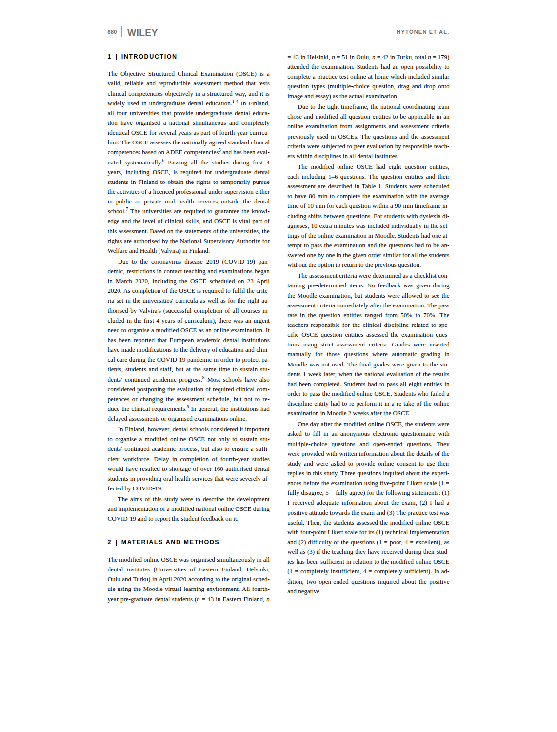680 WILEY
HYTÖNEN ET AL.
1|INTRODUCTION
The Objective Structured Clinical Examination (OSCE) is a valid, reliable and reproducible assessment method that tests clinical competencies objectively in a structured way, and it is widely used in undergraduate dental education.1-4 In Finland, all four universities that provide undergraduate dental education have organised a national simultaneous and completely identical OSCE for several years as part of fourth-year curriculum. The OSCE assesses the nationally agreed standard clinical competences based on ADEE competencies5 and has been evaluated systematically.6 Passing all the studies during first 4 years, including OSCE, is required for undergraduate dental students in Finland to obtain the rights to temporarily pursue the activities of a licenced professional under supervision either in public or private oral health services outside the dental school.7 The universities are required to guarantee the knowledge and the level of clinical skills, and OSCE is vital part of this assessment. Based on the statements of the universities, the rights are authorised by the National Supervisory Authority for Welfare and Health (Valvira) in Finland.
Due to the coronavirus disease 2019 (COVID-19) pandemic, restrictions in contact teaching and examinations began in March 2020, including the OSCE scheduled on 23 April 2020. As completion of the OSCE is required to fulfil the criteria set in the universities' curricula as well as for the right authorised by Valvira's (successful completion of all courses included in the first 4 years of curriculum), there was an urgent need to organise a modified OSCE as an online examination. It has been reported that European academic dental institutions have made modifications to the delivery of education and clinical care during the COVID-19 pandemic in order to protect patients, students and staff, but at the same time to sustain students' continued academic progress.8 Most schools have also considered postponing the evaluation of required clinical competences or changing the assessment schedule, but not to reduce the clinical requirements.8 In general, the institutions had delayed assessments or organised examinations online.
In Finland, however, dental schools considered it important to organise a modified online OSCE not only to sustain students' continued academic process, but also to ensure a sufficient workforce. Delay in completion of fourth-year studies would have resulted to shortage of over 160 authorised dental students in providing oral health services that were severely affected by COVID-19.
The aims of this study were to describe the development and implementation of a modified national online OSCE during COVID-19 and to report the student feedback on it.
2|MATERIALS AND METHODS
The modified online OSCE was organised simultaneously in all dental institutes (Universities of Eastern Finland, Helsinki, Oulu and Turku) in April 2020 according to the original schedule using the Moodle virtual learning environment. All fourth-year pre-graduate dental students (n = 43 in Eastern Finland, n = 43 in Helsinki, n = 51 in Oulu, n = 42 in Turku, total n = 179) attended the examination. Students had an open possibility to complete a practice test online at home which included similar question types (multiple-choice question, drag and drop onto image and essay) as the actual examination.
Due to the tight timeframe, the national coordinating team chose and modified all question entities to be applicable in an online examination from assignments and assessment criteria previously used in OSCEs. The questions and the assessment criteria were subjected to peer evaluation by responsible teachers within disciplines in all dental institutes.
The modified online OSCE had eight question entities, each including 1–6 questions. The question entities and their assessment are described in Table 1. Students were scheduled to have 80 min to complete the examination with the average time of 10 min for each question within a 90-min timeframe including shifts between questions. For students with dyslexia diagnoses, 10 extra minutes was included individually in the settings of the online examination in Moodle. Students had one attempt to pass the examination and the questions had to be answered one by one in the given order similar for all the students without the option to return to the previous question.
The assessment criteria were determined as a checklist containing pre-determined items. No feedback was given during the Moodle examination, but students were allowed to see the assessment criteria immediately after the examination. The pass rate in the question entities ranged from 50% to 70%. The teachers responsible for the clinical discipline related to specific OSCE question entities assessed the examination questions using strict assessment criteria. Grades were inserted manually for those questions where automatic grading in Moodle was not used. The final grades were given to the students 1 week later, when the national evaluation of the results had been completed. Students had to pass all eight entities in order to pass the modified online OSCE. Students who failed a discipline entity had to re-perform it in a re-take of the online examination in Moodle 2 weeks after the OSCE.
One day after the modified online OSCE, the students were asked to fill in an anonymous electronic questionnaire with multiple-choice questions and open-ended questions. They were provided with written information about the details of the study and were asked to provide online consent to use their replies in this study. Three questions inquired about the experiences before the examination using five-point Likert scale (1 = fully disagree, 5 = fully agree) for the following statements: (1) I received adequate information about the exam, (2) I had a positive attitude towards the exam and (3) The practice test was useful. Then, the students assessed the modified online OSCE with four-point Likert scale for its (1) technical implementation and (2) difficulty of the questions (1 = poor, 4 = excellent), as well as (3) if the teaching they have received during their studies has been sufficient in relation to the modified online OSCE (1 = completely insufficient, 4 = completely sufficient). In addition, two open-ended questions inquired about the positive and negative